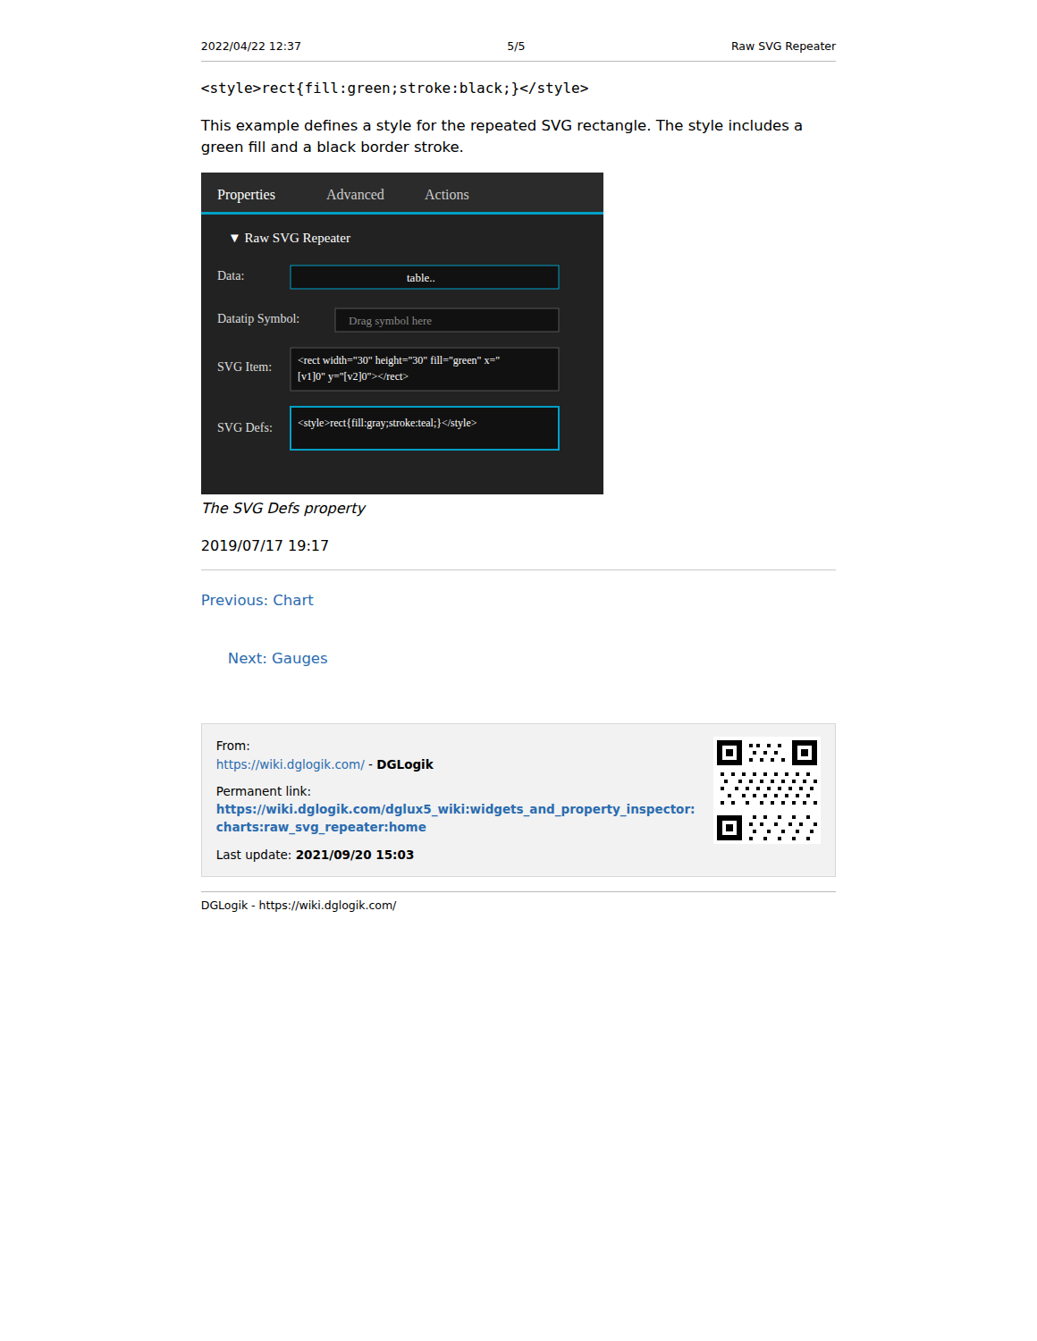2022/04/22 12:37
5/5
Raw SVG Repeater
<style>rect{fill:green;stroke:black;}</style>
This example defines a style for the repeated SVG rectangle. The style includes a green fill and a black border stroke.
The SVG Defs property
2019/07/17 19:17
Previous: Chart
Next: Gauges
From:
https://wiki.dglogik.com/ - DGLogik
Permanent link:
https://wiki.dglogik.com/dglux5_wiki:widgets_and_property_inspector:charts:raw_svg_repeater:home
Last update: 2021/09/20 15:03
DGLogik - https://wiki.dglogik.com/